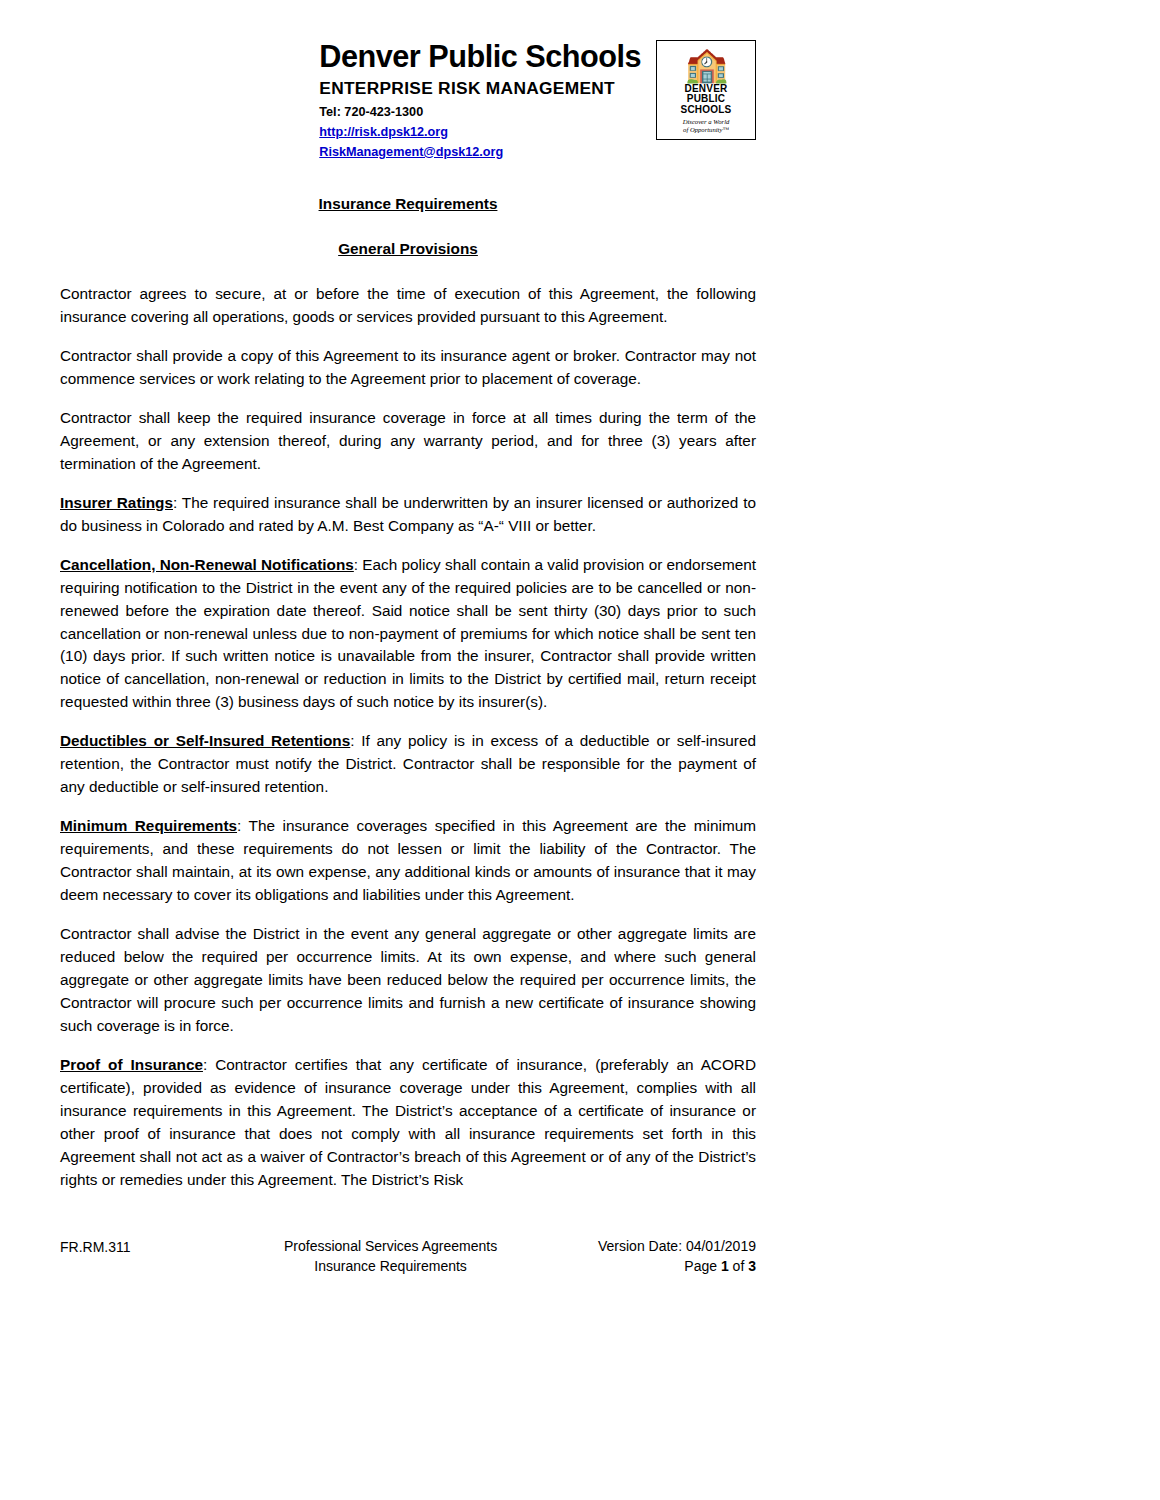Denver Public Schools
ENTERPRISE RISK MANAGEMENT
Tel: 720-423-1300
http://risk.dpsk12.org
RiskManagement@dpsk12.org
🏫
DENVER
PUBLIC
SCHOOLS
Discover a World
of Opportunity™
Insurance Requirements
General Provisions
Contractor agrees to secure, at or before the time of execution of this Agreement, the following insurance covering all operations, goods or services provided pursuant to this Agreement.
Contractor shall provide a copy of this Agreement to its insurance agent or broker. Contractor may not commence services or work relating to the Agreement prior to placement of coverage.
Contractor shall keep the required insurance coverage in force at all times during the term of the Agreement, or any extension thereof, during any warranty period, and for three (3) years after termination of the Agreement.
Insurer Ratings: The required insurance shall be underwritten by an insurer licensed or authorized to do business in Colorado and rated by A.M. Best Company as “A-“ VIII or better.
Cancellation, Non-Renewal Notifications: Each policy shall contain a valid provision or endorsement requiring notification to the District in the event any of the required policies are to be cancelled or non-renewed before the expiration date thereof. Said notice shall be sent thirty (30) days prior to such cancellation or non-renewal unless due to non-payment of premiums for which notice shall be sent ten (10) days prior. If such written notice is unavailable from the insurer, Contractor shall provide written notice of cancellation, non-renewal or reduction in limits to the District by certified mail, return receipt requested within three (3) business days of such notice by its insurer(s).
Deductibles or Self-Insured Retentions: If any policy is in excess of a deductible or self-insured retention, the Contractor must notify the District. Contractor shall be responsible for the payment of any deductible or self-insured retention.
Minimum Requirements: The insurance coverages specified in this Agreement are the minimum requirements, and these requirements do not lessen or limit the liability of the Contractor. The Contractor shall maintain, at its own expense, any additional kinds or amounts of insurance that it may deem necessary to cover its obligations and liabilities under this Agreement.
Contractor shall advise the District in the event any general aggregate or other aggregate limits are reduced below the required per occurrence limits. At its own expense, and where such general aggregate or other aggregate limits have been reduced below the required per occurrence limits, the Contractor will procure such per occurrence limits and furnish a new certificate of insurance showing such coverage is in force.
Proof of Insurance: Contractor certifies that any certificate of insurance, (preferably an ACORD certificate), provided as evidence of insurance coverage under this Agreement, complies with all insurance requirements in this Agreement. The District’s acceptance of a certificate of insurance or other proof of insurance that does not comply with all insurance requirements set forth in this Agreement shall not act as a waiver of Contractor’s breach of this Agreement or of any of the District’s rights or remedies under this Agreement. The District’s Risk
FR.RM.311
Professional Services Agreements
Insurance Requirements
Version Date: 04/01/2019
Page 1 of 3